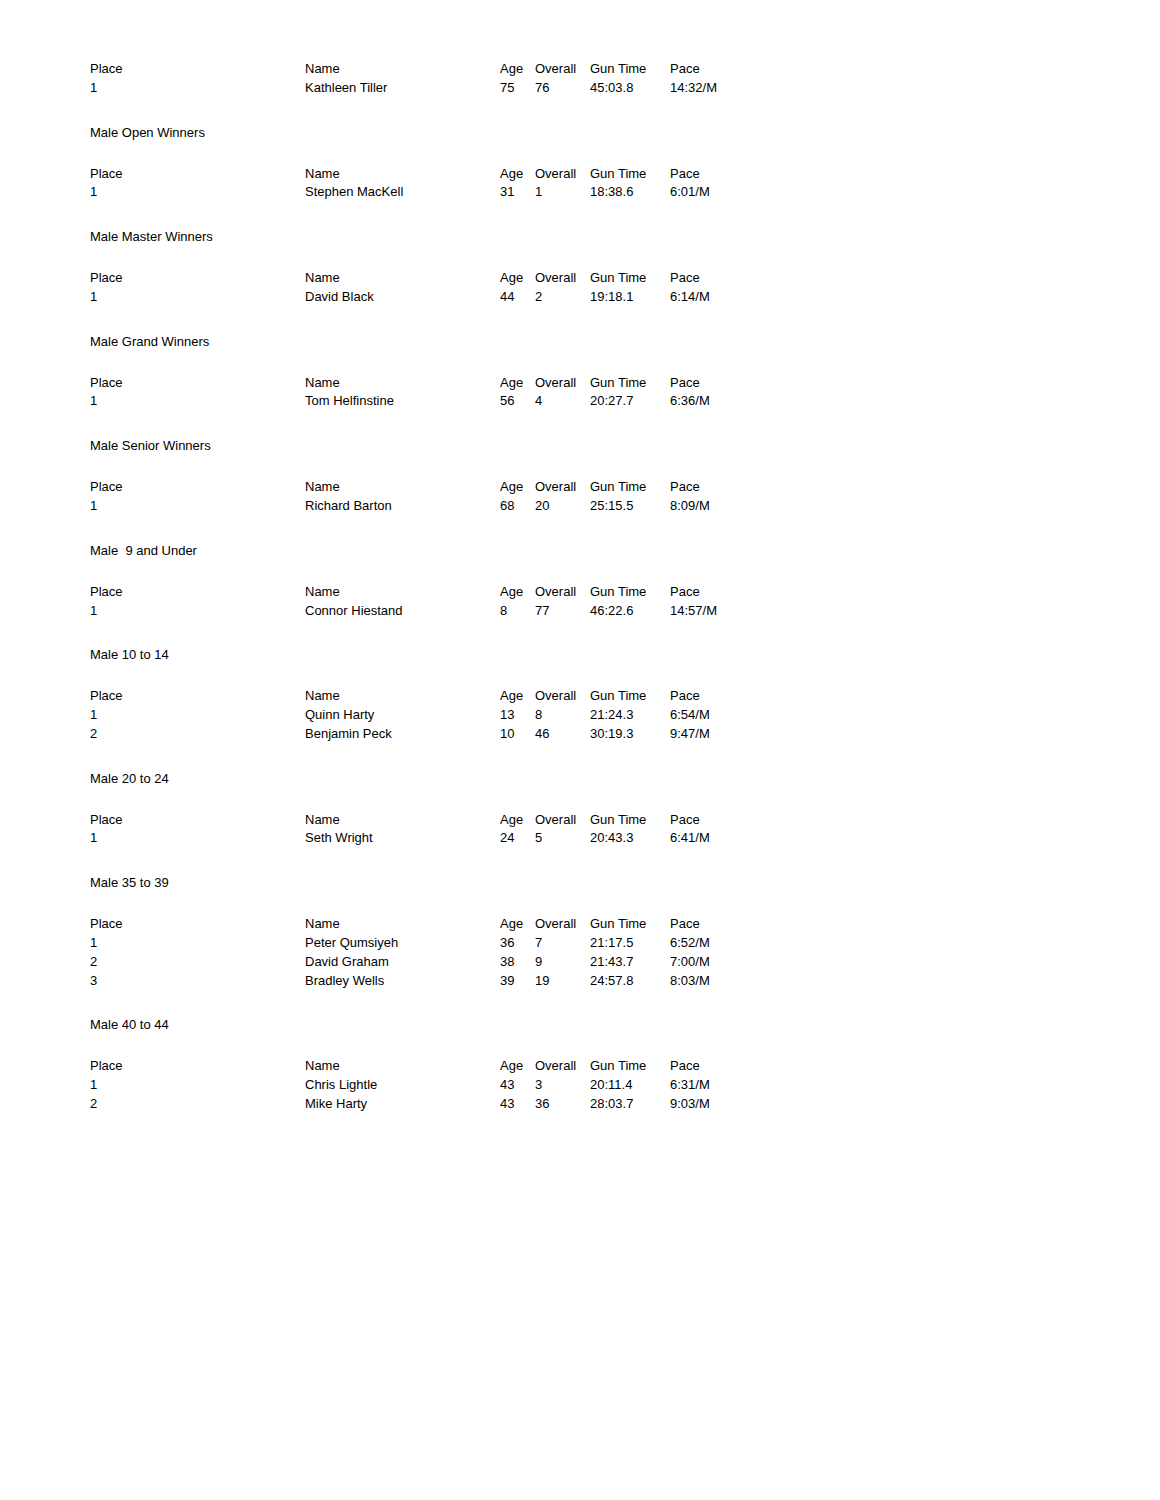| Place | Name | Age | Overall | Gun Time | Pace |
| --- | --- | --- | --- | --- | --- |
| 1 | Kathleen Tiller | 75 | 76 | 45:03.8 | 14:32/M |
Male Open Winners
| Place | Name | Age | Overall | Gun Time | Pace |
| --- | --- | --- | --- | --- | --- |
| 1 | Stephen MacKell | 31 | 1 | 18:38.6 | 6:01/M |
Male Master Winners
| Place | Name | Age | Overall | Gun Time | Pace |
| --- | --- | --- | --- | --- | --- |
| 1 | David Black | 44 | 2 | 19:18.1 | 6:14/M |
Male Grand Winners
| Place | Name | Age | Overall | Gun Time | Pace |
| --- | --- | --- | --- | --- | --- |
| 1 | Tom Helfinstine | 56 | 4 | 20:27.7 | 6:36/M |
Male Senior Winners
| Place | Name | Age | Overall | Gun Time | Pace |
| --- | --- | --- | --- | --- | --- |
| 1 | Richard Barton | 68 | 20 | 25:15.5 | 8:09/M |
Male 9 and Under
| Place | Name | Age | Overall | Gun Time | Pace |
| --- | --- | --- | --- | --- | --- |
| 1 | Connor Hiestand | 8 | 77 | 46:22.6 | 14:57/M |
Male 10 to 14
| Place | Name | Age | Overall | Gun Time | Pace |
| --- | --- | --- | --- | --- | --- |
| 1 | Quinn Harty | 13 | 8 | 21:24.3 | 6:54/M |
| 2 | Benjamin Peck | 10 | 46 | 30:19.3 | 9:47/M |
Male 20 to 24
| Place | Name | Age | Overall | Gun Time | Pace |
| --- | --- | --- | --- | --- | --- |
| 1 | Seth Wright | 24 | 5 | 20:43.3 | 6:41/M |
Male 35 to 39
| Place | Name | Age | Overall | Gun Time | Pace |
| --- | --- | --- | --- | --- | --- |
| 1 | Peter Qumsiyeh | 36 | 7 | 21:17.5 | 6:52/M |
| 2 | David Graham | 38 | 9 | 21:43.7 | 7:00/M |
| 3 | Bradley Wells | 39 | 19 | 24:57.8 | 8:03/M |
Male 40 to 44
| Place | Name | Age | Overall | Gun Time | Pace |
| --- | --- | --- | --- | --- | --- |
| 1 | Chris Lightle | 43 | 3 | 20:11.4 | 6:31/M |
| 2 | Mike Harty | 43 | 36 | 28:03.7 | 9:03/M |